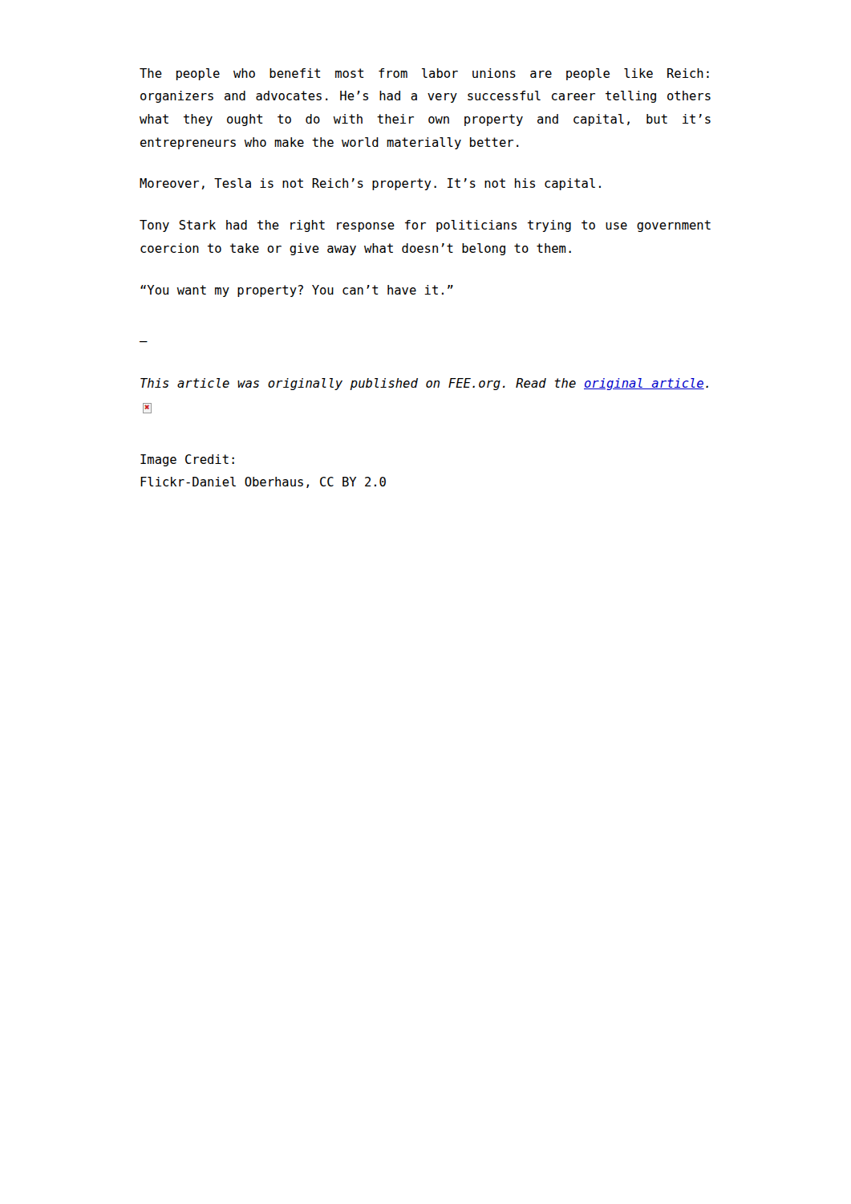The people who benefit most from labor unions are people like Reich: organizers and advocates. He’s had a very successful career telling others what they ought to do with their own property and capital, but it’s entrepreneurs who make the world materially better.
Moreover, Tesla is not Reich’s property. It’s not his capital.
Tony Stark had the right response for politicians trying to use government coercion to take or give away what doesn’t belong to them.
“You want my property? You can’t have it.”
—
This article was originally published on FEE.org. Read the original article. ✖
Image Credit:
Flickr-Daniel Oberhaus, CC BY 2.0